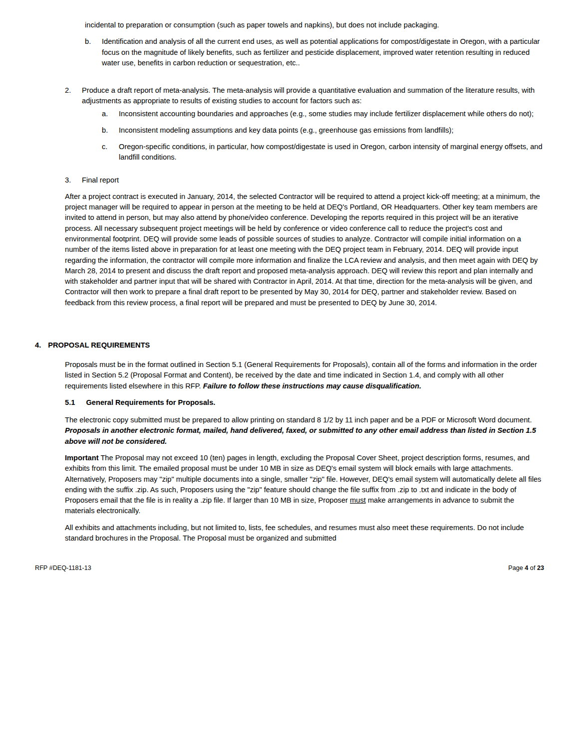incidental to preparation or consumption (such as paper towels and napkins), but does not include packaging.
b.
Identification and analysis of all the current end uses, as well as potential applications for compost/digestate in Oregon, with a particular focus on the magnitude of likely benefits, such as fertilizer and pesticide displacement, improved water retention resulting in reduced water use, benefits in carbon reduction or sequestration, etc..
2.
Produce a draft report of meta-analysis. The meta-analysis will provide a quantitative evaluation and summation of the literature results, with adjustments as appropriate to results of existing studies to account for factors such as:
a.
Inconsistent accounting boundaries and approaches (e.g., some studies may include fertilizer displacement while others do not);
b.
Inconsistent modeling assumptions and key data points (e.g., greenhouse gas emissions from landfills);
c.
Oregon-specific conditions, in particular, how compost/digestate is used in Oregon, carbon intensity of marginal energy offsets, and landfill conditions.
3.
Final report
After a project contract is executed in January, 2014, the selected Contractor will be required to attend a project kick-off meeting; at a minimum, the project manager will be required to appear in person at the meeting to be held at DEQ's Portland, OR Headquarters. Other key team members are invited to attend in person, but may also attend by phone/video conference. Developing the reports required in this project will be an iterative process. All necessary subsequent project meetings will be held by conference or video conference call to reduce the project's cost and environmental footprint. DEQ will provide some leads of possible sources of studies to analyze. Contractor will compile initial information on a number of the items listed above in preparation for at least one meeting with the DEQ project team in February, 2014. DEQ will provide input regarding the information, the contractor will compile more information and finalize the LCA review and analysis, and then meet again with DEQ by March 28, 2014 to present and discuss the draft report and proposed meta-analysis approach. DEQ will review this report and plan internally and with stakeholder and partner input that will be shared with Contractor in April, 2014. At that time, direction for the meta-analysis will be given, and Contractor will then work to prepare a final draft report to be presented by May 30, 2014 for DEQ, partner and stakeholder review. Based on feedback from this review process, a final report will be prepared and must be presented to DEQ by June 30, 2014.
4. PROPOSAL REQUIREMENTS
Proposals must be in the format outlined in Section 5.1 (General Requirements for Proposals), contain all of the forms and information in the order listed in Section 5.2 (Proposal Format and Content), be received by the date and time indicated in Section 1.4, and comply with all other requirements listed elsewhere in this RFP. Failure to follow these instructions may cause disqualification.
5.1 General Requirements for Proposals.
The electronic copy submitted must be prepared to allow printing on standard 8 1/2 by 11 inch paper and be a PDF or Microsoft Word document. Proposals in another electronic format, mailed, hand delivered, faxed, or submitted to any other email address than listed in Section 1.5 above will not be considered.
Important The Proposal may not exceed 10 (ten) pages in length, excluding the Proposal Cover Sheet, project description forms, resumes, and exhibits from this limit. The emailed proposal must be under 10 MB in size as DEQ's email system will block emails with large attachments. Alternatively, Proposers may "zip" multiple documents into a single, smaller "zip" file. However, DEQ's email system will automatically delete all files ending with the suffix .zip. As such, Proposers using the "zip" feature should change the file suffix from .zip to .txt and indicate in the body of Proposers email that the file is in reality a .zip file. If larger than 10 MB in size, Proposer must make arrangements in advance to submit the materials electronically.
All exhibits and attachments including, but not limited to, lists, fee schedules, and resumes must also meet these requirements. Do not include standard brochures in the Proposal. The Proposal must be organized and submitted
RFP #DEQ-1181-13 Page 4 of 23